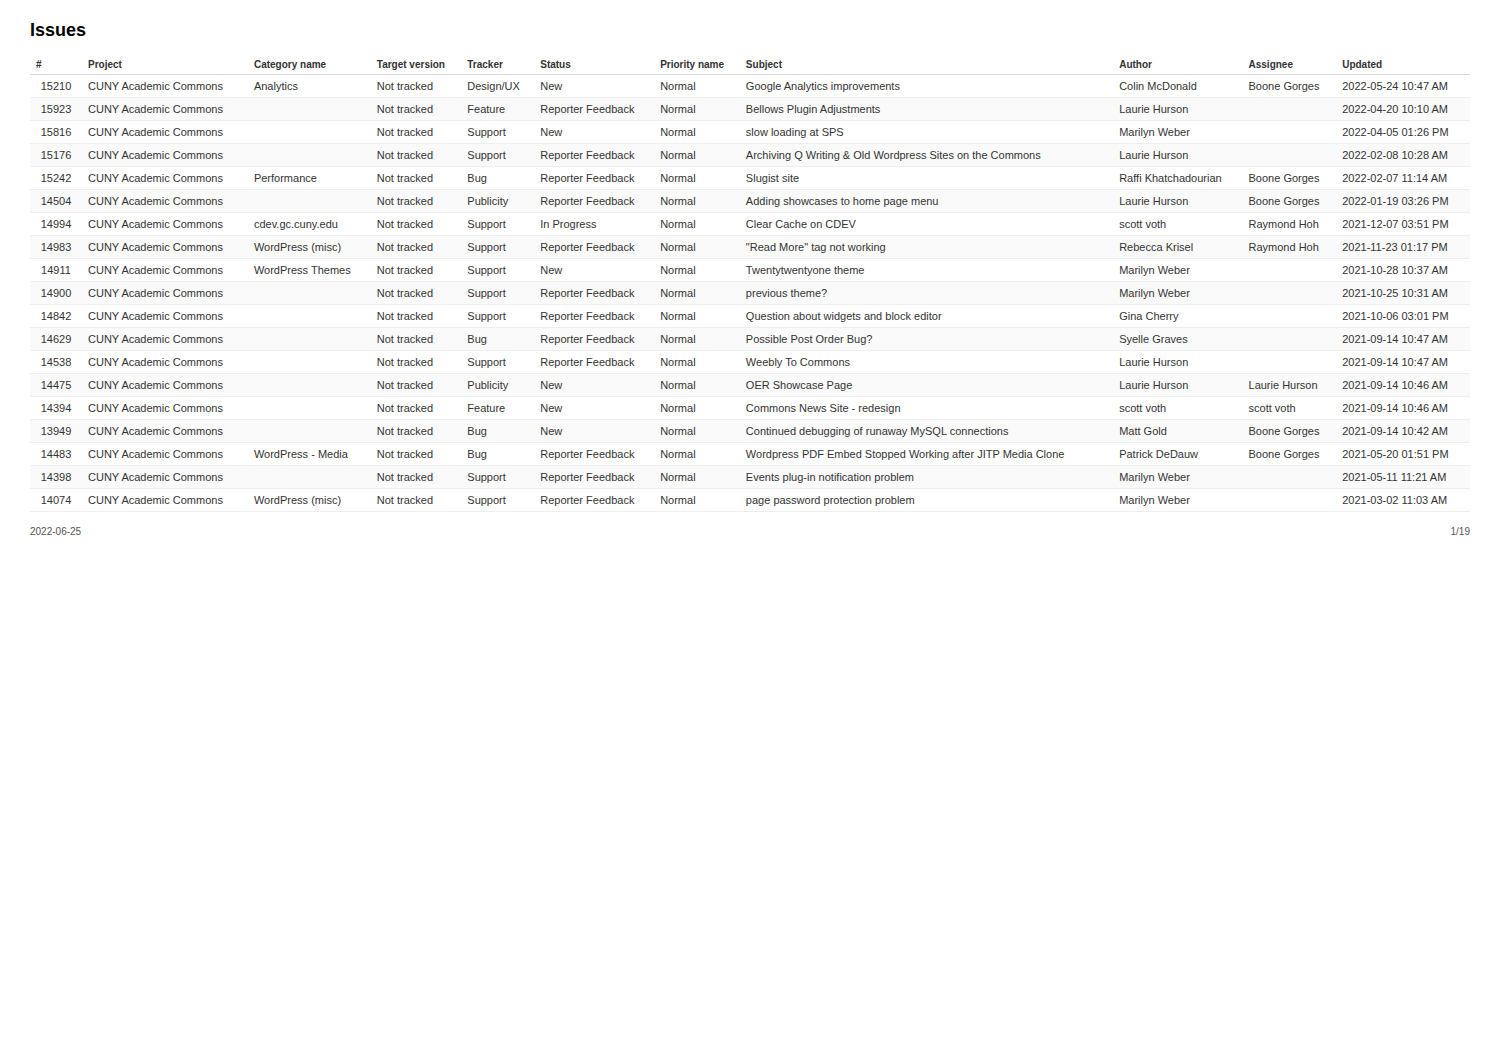Issues
| # | Project | Category name | Target version | Tracker | Status | Priority name | Subject | Author | Assignee | Updated |
| --- | --- | --- | --- | --- | --- | --- | --- | --- | --- | --- |
| 15210 | CUNY Academic Commons | Analytics | Not tracked | Design/UX | New | Normal | Google Analytics improvements | Colin McDonald | Boone Gorges | 2022-05-24 10:47 AM |
| 15923 | CUNY Academic Commons | | Not tracked | Feature | Reporter Feedback | Normal | Bellows Plugin Adjustments | Laurie Hurson | | 2022-04-20 10:10 AM |
| 15816 | CUNY Academic Commons | | Not tracked | Support | New | Normal | slow loading at SPS | Marilyn Weber | | 2022-04-05 01:26 PM |
| 15176 | CUNY Academic Commons | | Not tracked | Support | Reporter Feedback | Normal | Archiving Q Writing & Old Wordpress Sites on the Commons | Laurie Hurson | | 2022-02-08 10:28 AM |
| 15242 | CUNY Academic Commons | Performance | Not tracked | Bug | Reporter Feedback | Normal | Slugist site | Raffi Khatchadourian | Boone Gorges | 2022-02-07 11:14 AM |
| 14504 | CUNY Academic Commons | | Not tracked | Publicity | Reporter Feedback | Normal | Adding showcases to home page menu | Laurie Hurson | Boone Gorges | 2022-01-19 03:26 PM |
| 14994 | CUNY Academic Commons | cdev.gc.cuny.edu | Not tracked | Support | In Progress | Normal | Clear Cache on CDEV | scott voth | Raymond Hoh | 2021-12-07 03:51 PM |
| 14983 | CUNY Academic Commons | WordPress (misc) | Not tracked | Support | Reporter Feedback | Normal | "Read More" tag not working | Rebecca Krisel | Raymond Hoh | 2021-11-23 01:17 PM |
| 14911 | CUNY Academic Commons | WordPress Themes | Not tracked | Support | New | Normal | Twentytwentyone theme | Marilyn Weber | | 2021-10-28 10:37 AM |
| 14900 | CUNY Academic Commons | | Not tracked | Support | Reporter Feedback | Normal | previous theme? | Marilyn Weber | | 2021-10-25 10:31 AM |
| 14842 | CUNY Academic Commons | | Not tracked | Support | Reporter Feedback | Normal | Question about widgets and block editor | Gina Cherry | | 2021-10-06 03:01 PM |
| 14629 | CUNY Academic Commons | | Not tracked | Bug | Reporter Feedback | Normal | Possible Post Order Bug? | Syelle Graves | | 2021-09-14 10:47 AM |
| 14538 | CUNY Academic Commons | | Not tracked | Support | Reporter Feedback | Normal | Weebly To Commons | Laurie Hurson | | 2021-09-14 10:47 AM |
| 14475 | CUNY Academic Commons | | Not tracked | Publicity | New | Normal | OER Showcase Page | Laurie Hurson | Laurie Hurson | 2021-09-14 10:46 AM |
| 14394 | CUNY Academic Commons | | Not tracked | Feature | New | Normal | Commons News Site - redesign | scott voth | scott voth | 2021-09-14 10:46 AM |
| 13949 | CUNY Academic Commons | | Not tracked | Bug | New | Normal | Continued debugging of runaway MySQL connections | Matt Gold | Boone Gorges | 2021-09-14 10:42 AM |
| 14483 | CUNY Academic Commons | WordPress - Media | Not tracked | Bug | Reporter Feedback | Normal | Wordpress PDF Embed Stopped Working after JITP Media Clone | Patrick DeDauw | Boone Gorges | 2021-05-20 01:51 PM |
| 14398 | CUNY Academic Commons | | Not tracked | Support | Reporter Feedback | Normal | Events plug-in notification problem | Marilyn Weber | | 2021-05-11 11:21 AM |
| 14074 | CUNY Academic Commons | WordPress (misc) | Not tracked | Support | Reporter Feedback | Normal | page password protection problem | Marilyn Weber | | 2021-03-02 11:03 AM |
2022-06-25 1/19